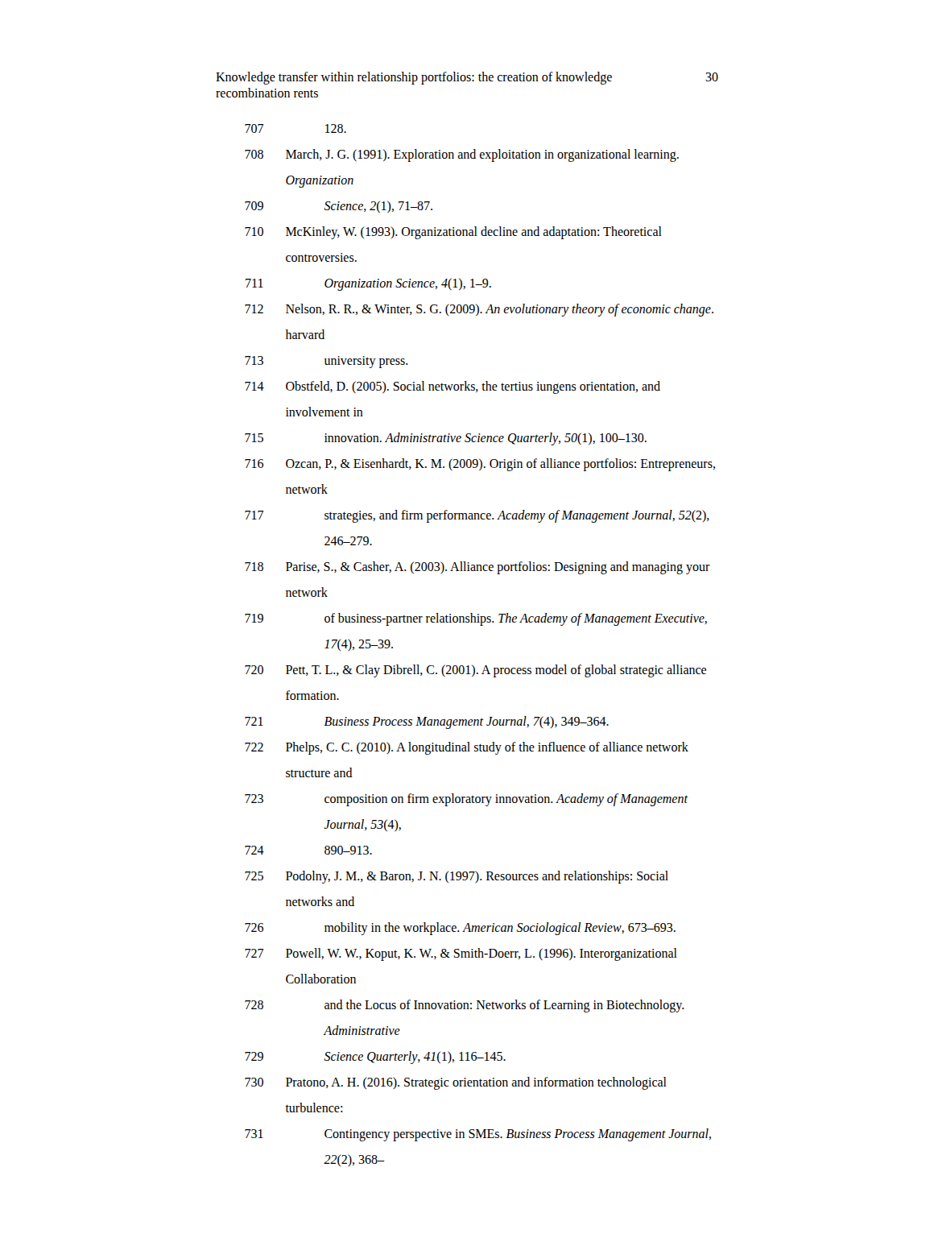Knowledge transfer within relationship portfolios: the creation of knowledge recombination rents
30
128.
March, J. G. (1991). Exploration and exploitation in organizational learning. Organization
Science, 2(1), 71–87.
McKinley, W. (1993). Organizational decline and adaptation: Theoretical controversies.
Organization Science, 4(1), 1–9.
Nelson, R. R., & Winter, S. G. (2009). An evolutionary theory of economic change. harvard
university press.
Obstfeld, D. (2005). Social networks, the tertius iungens orientation, and involvement in
innovation. Administrative Science Quarterly, 50(1), 100–130.
Ozcan, P., & Eisenhardt, K. M. (2009). Origin of alliance portfolios: Entrepreneurs, network
strategies, and firm performance. Academy of Management Journal, 52(2), 246–279.
Parise, S., & Casher, A. (2003). Alliance portfolios: Designing and managing your network
of business-partner relationships. The Academy of Management Executive, 17(4), 25–39.
Pett, T. L., & Clay Dibrell, C. (2001). A process model of global strategic alliance formation.
Business Process Management Journal, 7(4), 349–364.
Phelps, C. C. (2010). A longitudinal study of the influence of alliance network structure and
composition on firm exploratory innovation. Academy of Management Journal, 53(4),
890–913.
Podolny, J. M., & Baron, J. N. (1997). Resources and relationships: Social networks and
mobility in the workplace. American Sociological Review, 673–693.
Powell, W. W., Koput, K. W., & Smith-Doerr, L. (1996). Interorganizational Collaboration
and the Locus of Innovation: Networks of Learning in Biotechnology. Administrative
Science Quarterly, 41(1), 116–145.
Pratono, A. H. (2016). Strategic orientation and information technological turbulence:
Contingency perspective in SMEs. Business Process Management Journal, 22(2), 368–